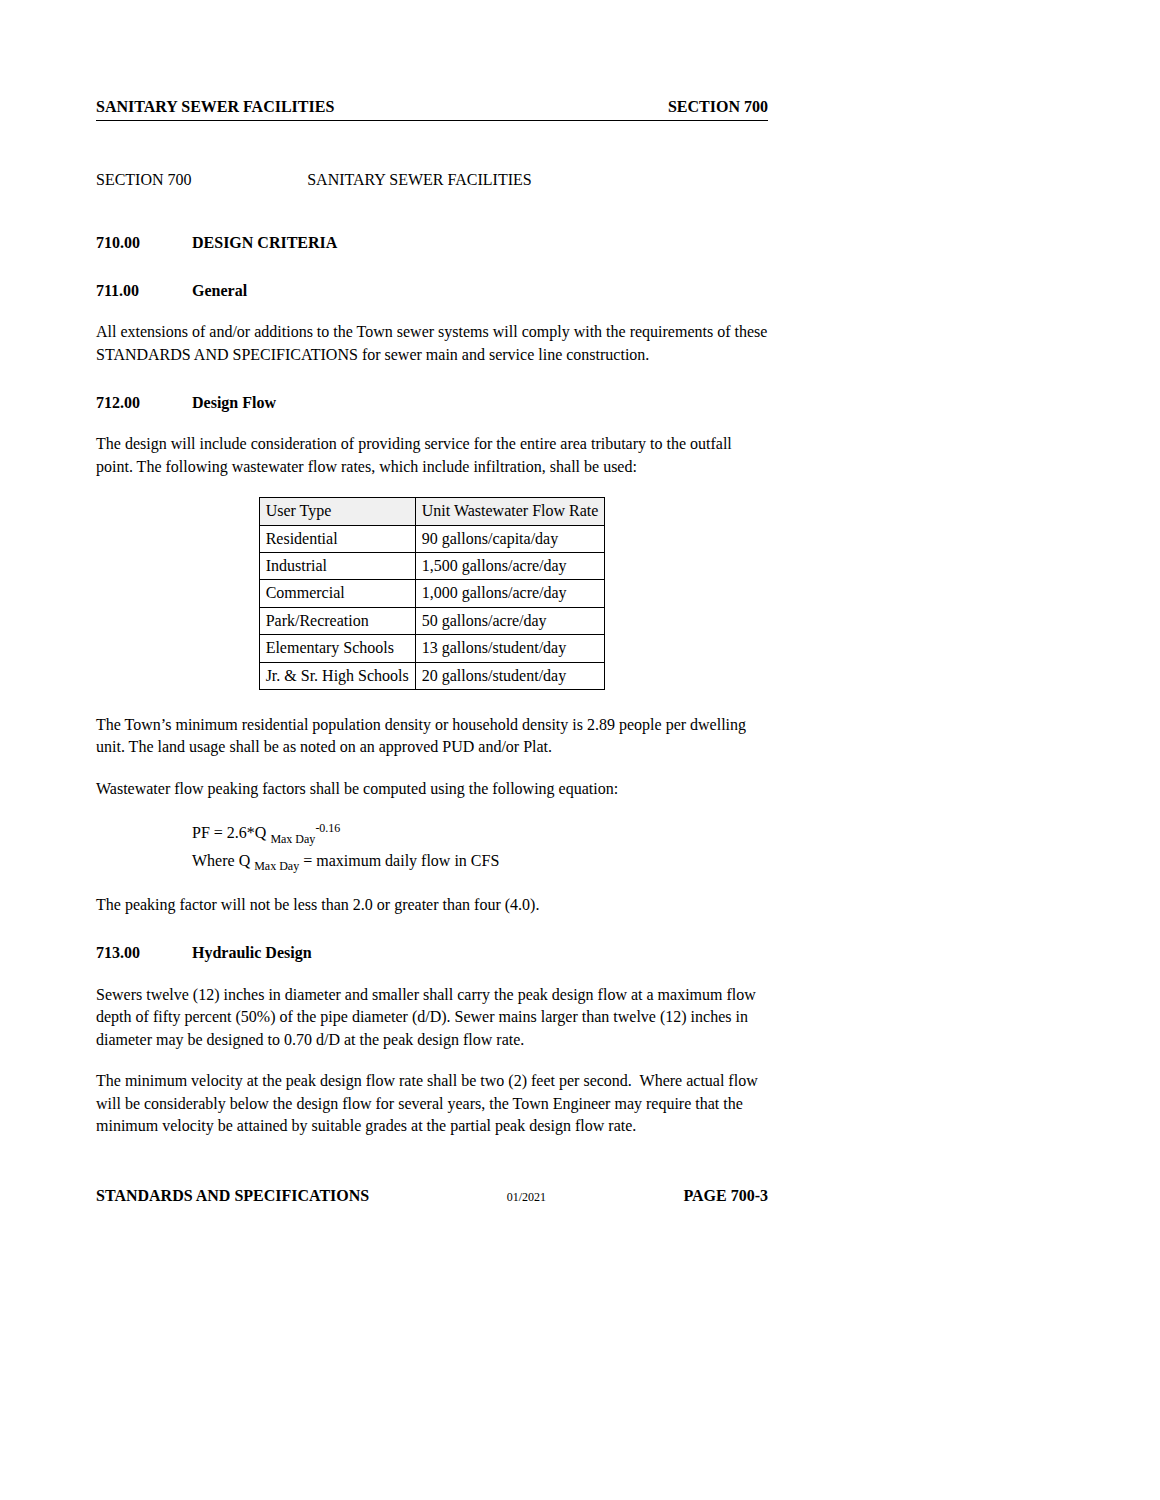SANITARY SEWER FACILITIES SECTION 700
SECTION 700 SANITARY SEWER FACILITIES
710.00 DESIGN CRITERIA
711.00 General
All extensions of and/or additions to the Town sewer systems will comply with the requirements of these STANDARDS AND SPECIFICATIONS for sewer main and service line construction.
712.00 Design Flow
The design will include consideration of providing service for the entire area tributary to the outfall point. The following wastewater flow rates, which include infiltration, shall be used:
| User Type | Unit Wastewater Flow Rate |
| --- | --- |
| Residential | 90 gallons/capita/day |
| Industrial | 1,500 gallons/acre/day |
| Commercial | 1,000 gallons/acre/day |
| Park/Recreation | 50 gallons/acre/day |
| Elementary Schools | 13 gallons/student/day |
| Jr. & Sr. High Schools | 20 gallons/student/day |
The Town’s minimum residential population density or household density is 2.89 people per dwelling unit. The land usage shall be as noted on an approved PUD and/or Plat.
Wastewater flow peaking factors shall be computed using the following equation:
PF = 2.6*Q Max Day-0.16
Where Q Max Day = maximum daily flow in CFS
The peaking factor will not be less than 2.0 or greater than four (4.0).
713.00 Hydraulic Design
Sewers twelve (12) inches in diameter and smaller shall carry the peak design flow at a maximum flow depth of fifty percent (50%) of the pipe diameter (d/D). Sewer mains larger than twelve (12) inches in diameter may be designed to 0.70 d/D at the peak design flow rate.
The minimum velocity at the peak design flow rate shall be two (2) feet per second. Where actual flow will be considerably below the design flow for several years, the Town Engineer may require that the minimum velocity be attained by suitable grades at the partial peak design flow rate.
STANDARDS AND SPECIFICATIONS 01/2021 PAGE 700-3